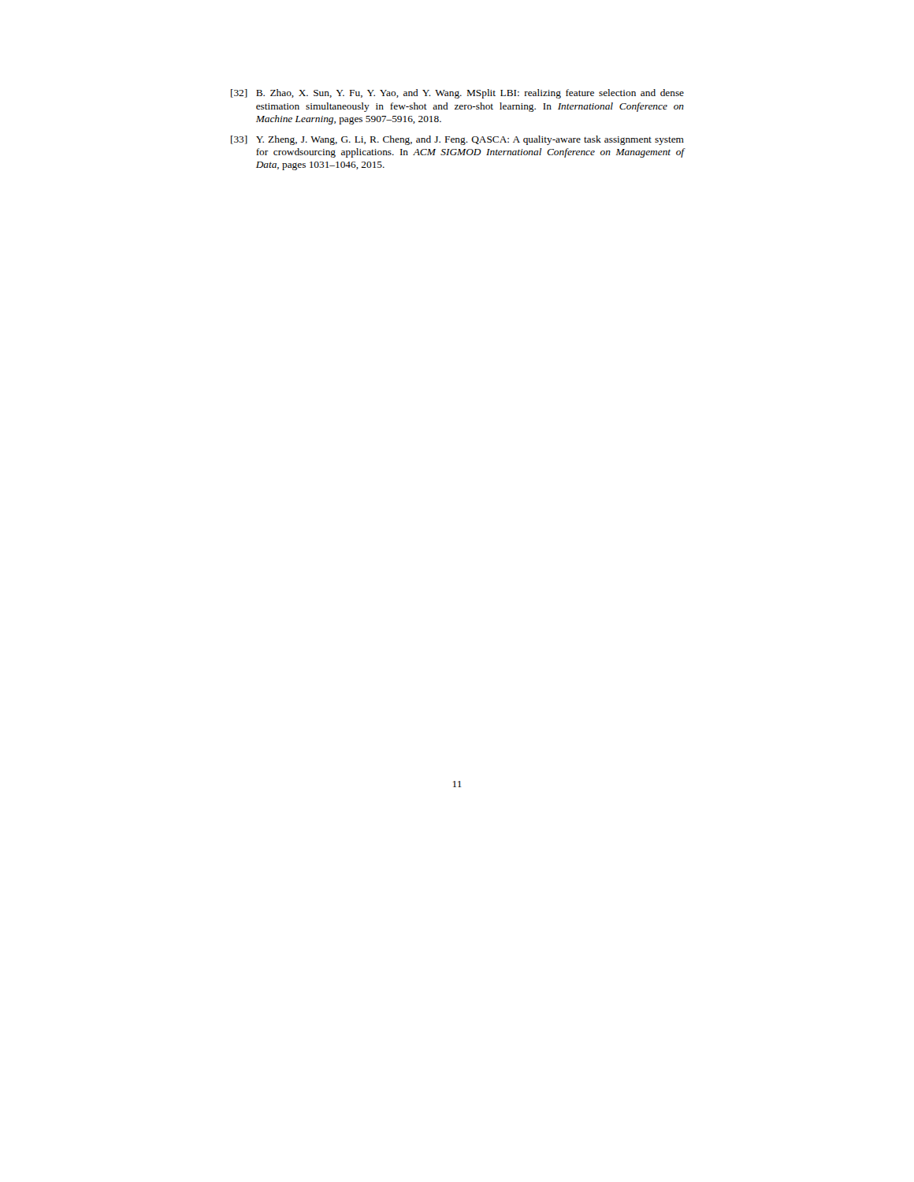[32] B. Zhao, X. Sun, Y. Fu, Y. Yao, and Y. Wang. MSplit LBI: realizing feature selection and dense estimation simultaneously in few-shot and zero-shot learning. In International Conference on Machine Learning, pages 5907–5916, 2018.
[33] Y. Zheng, J. Wang, G. Li, R. Cheng, and J. Feng. QASCA: A quality-aware task assignment system for crowdsourcing applications. In ACM SIGMOD International Conference on Management of Data, pages 1031–1046, 2015.
11